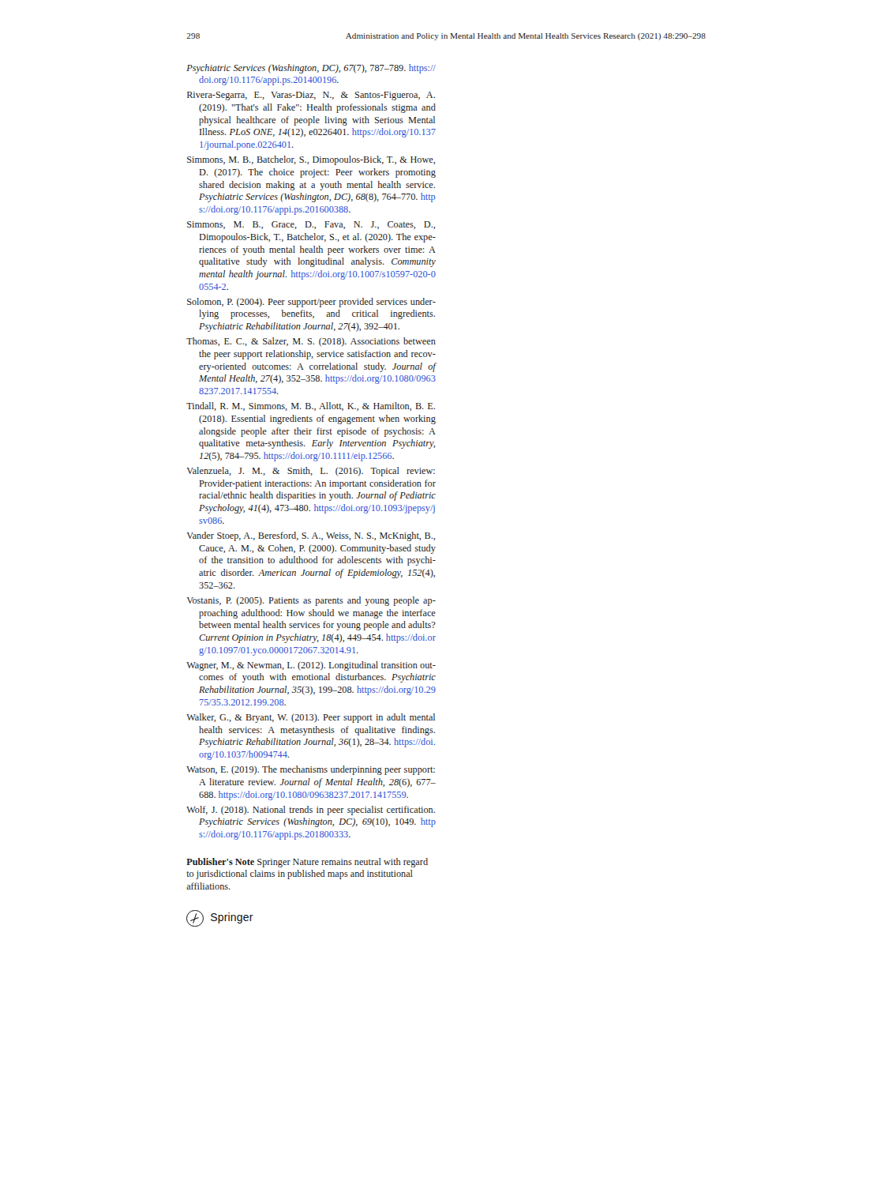298 Administration and Policy in Mental Health and Mental Health Services Research (2021) 48:290–298
Psychiatric Services (Washington, DC), 67(7), 787–789. https://doi.org/10.1176/appi.ps.201400196.
Rivera-Segarra, E., Varas-Diaz, N., & Santos-Figueroa, A. (2019). "That's all Fake": Health professionals stigma and physical healthcare of people living with Serious Mental Illness. PLoS ONE, 14(12), e0226401. https://doi.org/10.1371/journal.pone.0226401.
Simmons, M. B., Batchelor, S., Dimopoulos-Bick, T., & Howe, D. (2017). The choice project: Peer workers promoting shared decision making at a youth mental health service. Psychiatric Services (Washington, DC), 68(8), 764–770. https://doi.org/10.1176/appi.ps.201600388.
Simmons, M. B., Grace, D., Fava, N. J., Coates, D., Dimopoulos-Bick, T., Batchelor, S., et al. (2020). The experiences of youth mental health peer workers over time: A qualitative study with longitudinal analysis. Community mental health journal. https://doi.org/10.1007/s10597-020-00554-2.
Solomon, P. (2004). Peer support/peer provided services underlying processes, benefits, and critical ingredients. Psychiatric Rehabilitation Journal, 27(4), 392–401.
Thomas, E. C., & Salzer, M. S. (2018). Associations between the peer support relationship, service satisfaction and recovery-oriented outcomes: A correlational study. Journal of Mental Health, 27(4), 352–358. https://doi.org/10.1080/09638237.2017.1417554.
Tindall, R. M., Simmons, M. B., Allott, K., & Hamilton, B. E. (2018). Essential ingredients of engagement when working alongside people after their first episode of psychosis: A qualitative meta-synthesis. Early Intervention Psychiatry, 12(5), 784–795. https://doi.org/10.1111/eip.12566.
Valenzuela, J. M., & Smith, L. (2016). Topical review: Provider-patient interactions: An important consideration for racial/ethnic health disparities in youth. Journal of Pediatric Psychology, 41(4), 473–480. https://doi.org/10.1093/jpepsy/jsv086.
Vander Stoep, A., Beresford, S. A., Weiss, N. S., McKnight, B., Cauce, A. M., & Cohen, P. (2000). Community-based study of the transition to adulthood for adolescents with psychiatric disorder. American Journal of Epidemiology, 152(4), 352–362.
Vostanis, P. (2005). Patients as parents and young people approaching adulthood: How should we manage the interface between mental health services for young people and adults? Current Opinion in Psychiatry, 18(4), 449–454. https://doi.org/10.1097/01.yco.0000172067.32014.91.
Wagner, M., & Newman, L. (2012). Longitudinal transition outcomes of youth with emotional disturbances. Psychiatric Rehabilitation Journal, 35(3), 199–208. https://doi.org/10.2975/35.3.2012.199.208.
Walker, G., & Bryant, W. (2013). Peer support in adult mental health services: A metasynthesis of qualitative findings. Psychiatric Rehabilitation Journal, 36(1), 28–34. https://doi.org/10.1037/h0094744.
Watson, E. (2019). The mechanisms underpinning peer support: A literature review. Journal of Mental Health, 28(6), 677–688. https://doi.org/10.1080/09638237.2017.1417559.
Wolf, J. (2018). National trends in peer specialist certification. Psychiatric Services (Washington, DC), 69(10), 1049. https://doi.org/10.1176/appi.ps.201800333.
Publisher's Note Springer Nature remains neutral with regard to jurisdictional claims in published maps and institutional affiliations.
Springer